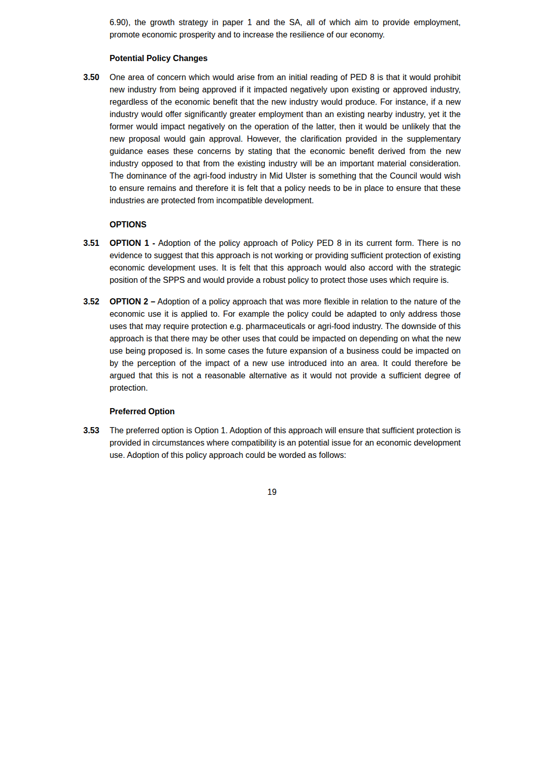6.90), the growth strategy in paper 1 and the SA, all of which aim to provide employment, promote economic prosperity and to increase the resilience of our economy.
Potential Policy Changes
3.50 One area of concern which would arise from an initial reading of PED 8 is that it would prohibit new industry from being approved if it impacted negatively upon existing or approved industry, regardless of the economic benefit that the new industry would produce. For instance, if a new industry would offer significantly greater employment than an existing nearby industry, yet it the former would impact negatively on the operation of the latter, then it would be unlikely that the new proposal would gain approval. However, the clarification provided in the supplementary guidance eases these concerns by stating that the economic benefit derived from the new industry opposed to that from the existing industry will be an important material consideration. The dominance of the agri-food industry in Mid Ulster is something that the Council would wish to ensure remains and therefore it is felt that a policy needs to be in place to ensure that these industries are protected from incompatible development.
OPTIONS
3.51 OPTION 1 - Adoption of the policy approach of Policy PED 8 in its current form. There is no evidence to suggest that this approach is not working or providing sufficient protection of existing economic development uses. It is felt that this approach would also accord with the strategic position of the SPPS and would provide a robust policy to protect those uses which require is.
3.52 OPTION 2 – Adoption of a policy approach that was more flexible in relation to the nature of the economic use it is applied to. For example the policy could be adapted to only address those uses that may require protection e.g. pharmaceuticals or agri-food industry. The downside of this approach is that there may be other uses that could be impacted on depending on what the new use being proposed is. In some cases the future expansion of a business could be impacted on by the perception of the impact of a new use introduced into an area. It could therefore be argued that this is not a reasonable alternative as it would not provide a sufficient degree of protection.
Preferred Option
3.53 The preferred option is Option 1. Adoption of this approach will ensure that sufficient protection is provided in circumstances where compatibility is an potential issue for an economic development use. Adoption of this policy approach could be worded as follows:
19